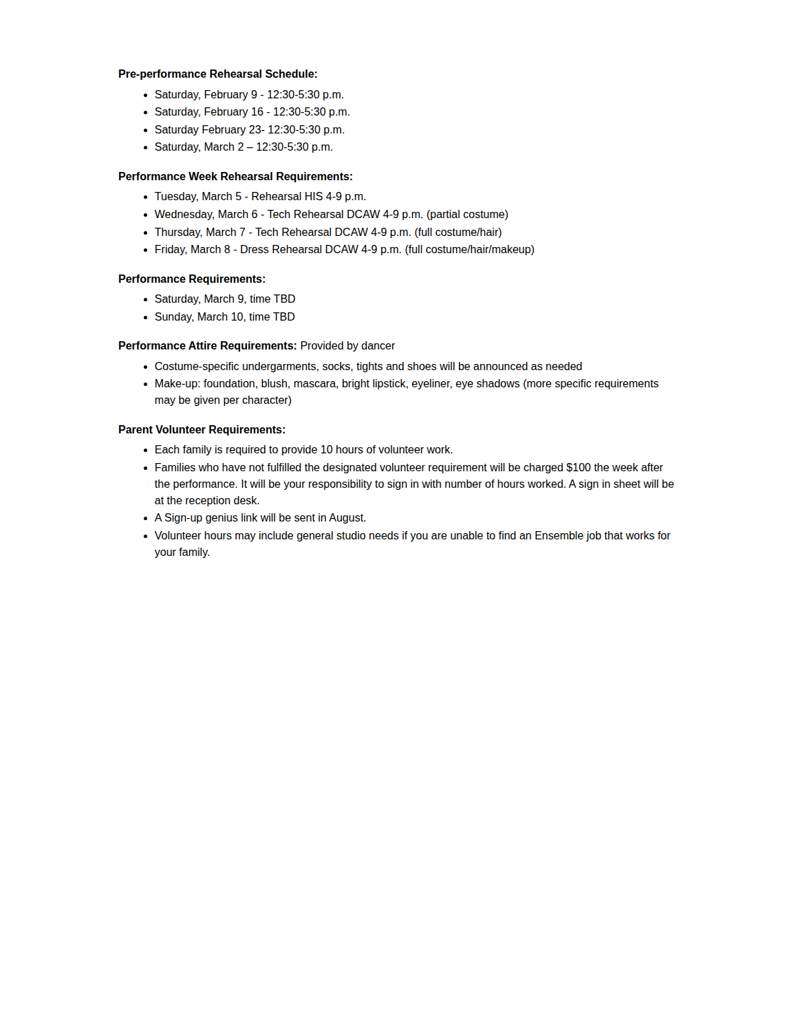Pre-performance Rehearsal Schedule:
Saturday, February 9 - 12:30-5:30 p.m.
Saturday, February 16 - 12:30-5:30 p.m.
Saturday February 23- 12:30-5:30 p.m.
Saturday, March 2 – 12:30-5:30 p.m.
Performance Week Rehearsal Requirements:
Tuesday, March 5 - Rehearsal HIS 4-9 p.m.
Wednesday, March 6 - Tech Rehearsal DCAW 4-9 p.m. (partial costume)
Thursday, March 7 - Tech Rehearsal DCAW 4-9 p.m. (full costume/hair)
Friday, March 8 - Dress Rehearsal DCAW 4-9 p.m. (full costume/hair/makeup)
Performance Requirements:
Saturday, March 9, time TBD
Sunday, March 10, time TBD
Performance Attire Requirements: Provided by dancer
Costume-specific undergarments, socks, tights and shoes will be announced as needed
Make-up: foundation, blush, mascara, bright lipstick, eyeliner, eye shadows (more specific requirements may be given per character)
Parent Volunteer Requirements:
Each family is required to provide 10 hours of volunteer work.
Families who have not fulfilled the designated volunteer requirement will be charged $100 the week after the performance. It will be your responsibility to sign in with number of hours worked. A sign in sheet will be at the reception desk.
A Sign-up genius link will be sent in August.
Volunteer hours may include general studio needs if you are unable to find an Ensemble job that works for your family.